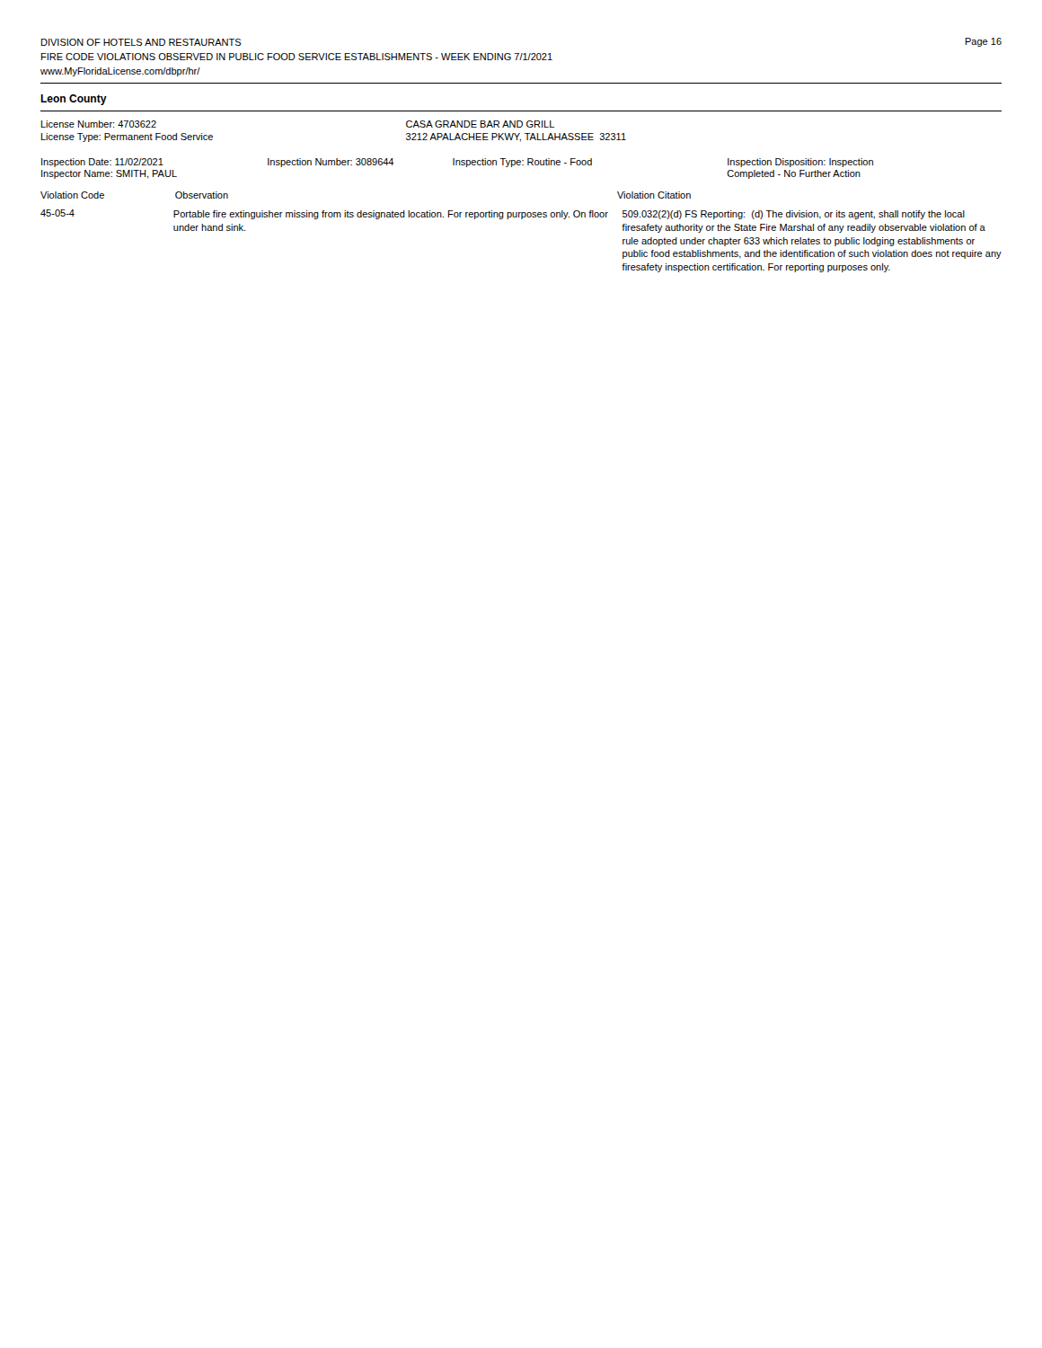DIVISION OF HOTELS AND RESTAURANTS
FIRE CODE VIOLATIONS OBSERVED IN PUBLIC FOOD SERVICE ESTABLISHMENTS - WEEK ENDING 7/1/2021
www.MyFloridaLicense.com/dbpr/hr/
Page 16
Leon County
| License Number: 4703622 License Type: Permanent Food Service | CASA GRANDE BAR AND GRILL 3212 APALACHEE PKWY, TALLAHASSEE 32311 |
Inspection Date: 11/02/2021
Inspection Number: 3089644
Inspection Type: Routine - Food
Inspection Disposition: Inspection
Inspector Name: SMITH, PAUL
Completed - No Further Action
Violation Code
Observation
Violation Citation
45-05-4
Portable fire extinguisher missing from its designated location. For reporting purposes only. On floor under hand sink.
509.032(2)(d) FS Reporting: (d) The division, or its agent, shall notify the local firesafety authority or the State Fire Marshal of any readily observable violation of a rule adopted under chapter 633 which relates to public lodging establishments or public food establishments, and the identification of such violation does not require any firesafety inspection certification. For reporting purposes only.